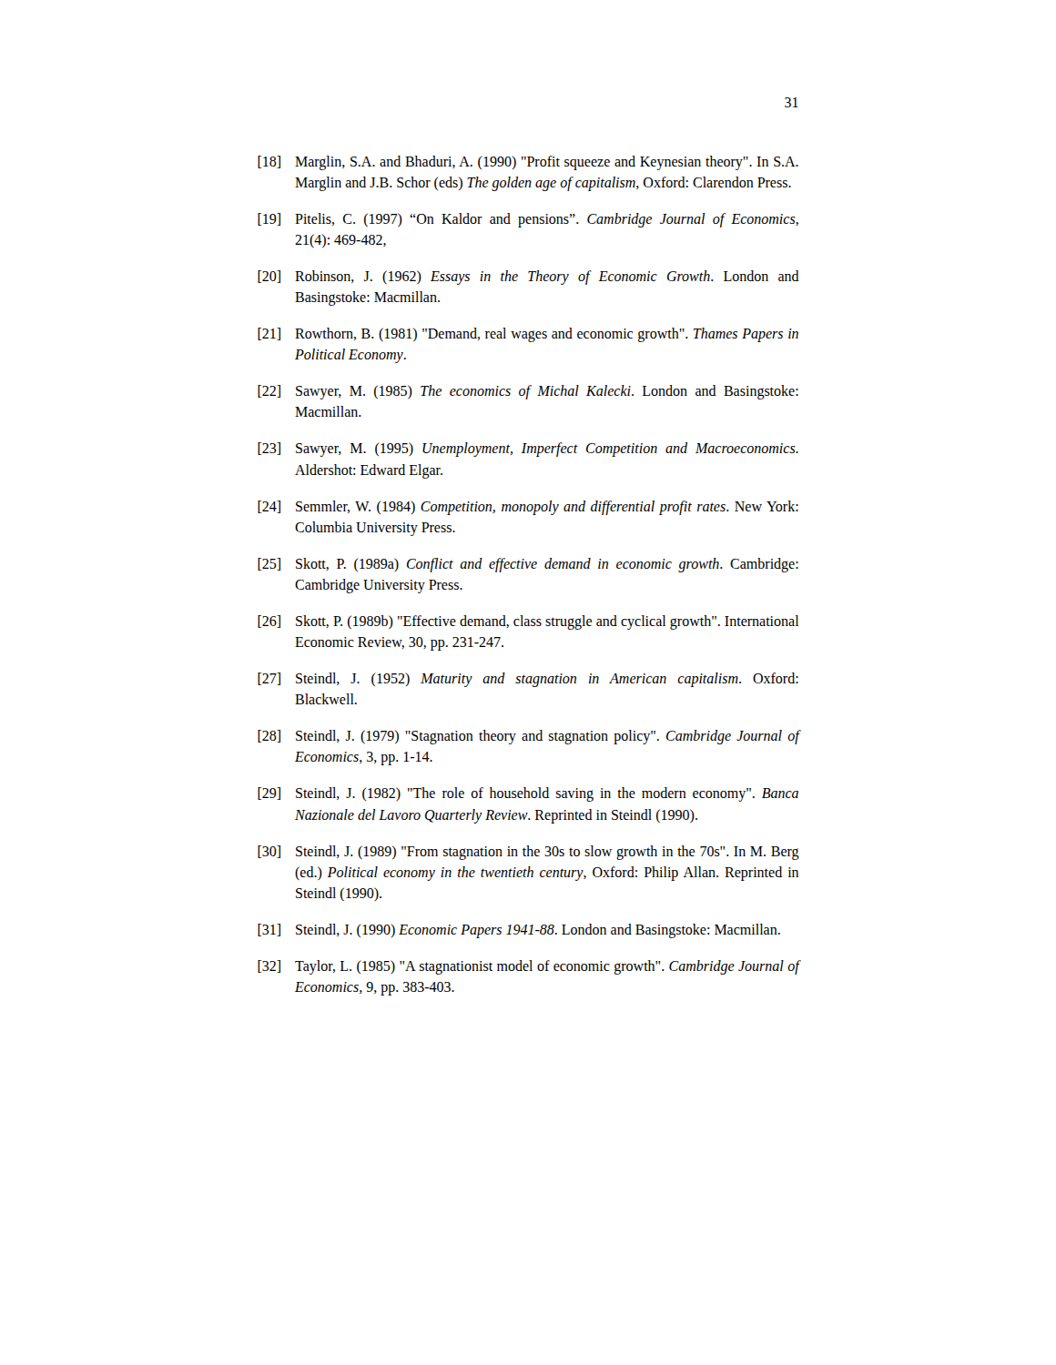31
[18] Marglin, S.A. and Bhaduri, A. (1990) "Profit squeeze and Keynesian theory". In S.A. Marglin and J.B. Schor (eds) The golden age of capitalism, Oxford: Clarendon Press.
[19] Pitelis, C. (1997) “On Kaldor and pensions”. Cambridge Journal of Economics, 21(4): 469-482,
[20] Robinson, J. (1962) Essays in the Theory of Economic Growth. London and Basingstoke: Macmillan.
[21] Rowthorn, B. (1981) "Demand, real wages and economic growth". Thames Papers in Political Economy.
[22] Sawyer, M. (1985) The economics of Michal Kalecki. London and Basingstoke: Macmillan.
[23] Sawyer, M. (1995) Unemployment, Imperfect Competition and Macroeconomics. Aldershot: Edward Elgar.
[24] Semmler, W. (1984) Competition, monopoly and differential profit rates. New York: Columbia University Press.
[25] Skott, P. (1989a) Conflict and effective demand in economic growth. Cambridge: Cambridge University Press.
[26] Skott, P. (1989b) "Effective demand, class struggle and cyclical growth". International Economic Review, 30, pp. 231-247.
[27] Steindl, J. (1952) Maturity and stagnation in American capitalism. Oxford: Blackwell.
[28] Steindl, J. (1979) "Stagnation theory and stagnation policy". Cambridge Journal of Economics, 3, pp. 1-14.
[29] Steindl, J. (1982) "The role of household saving in the modern economy". Banca Nazionale del Lavoro Quarterly Review. Reprinted in Steindl (1990).
[30] Steindl, J. (1989) "From stagnation in the 30s to slow growth in the 70s". In M. Berg (ed.) Political economy in the twentieth century, Oxford: Philip Allan. Reprinted in Steindl (1990).
[31] Steindl, J. (1990) Economic Papers 1941-88. London and Basingstoke: Macmillan.
[32] Taylor, L. (1985) "A stagnationist model of economic growth". Cambridge Journal of Economics, 9, pp. 383-403.